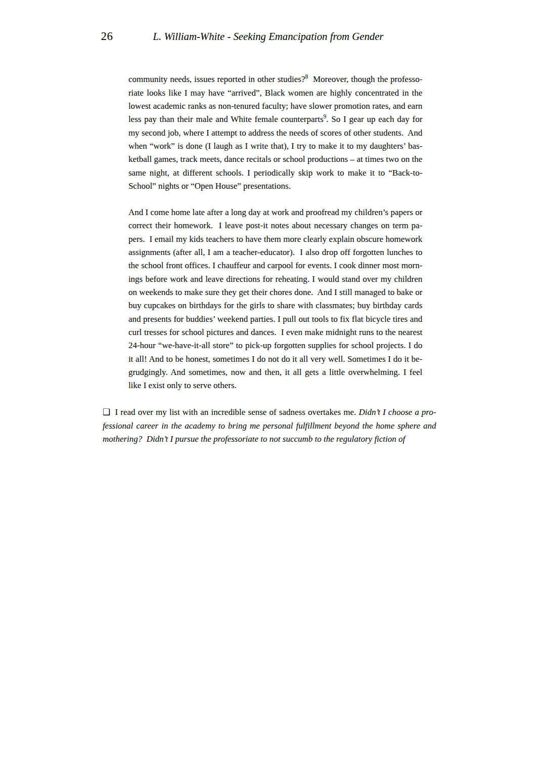26 L. William-White - Seeking Emancipation from Gender
community needs, issues reported in other studies?8 Moreover, though the professoriate looks like I may have “arrived”, Black women are highly concentrated in the lowest academic ranks as non-tenured faculty; have slower promotion rates, and earn less pay than their male and White female counterparts9. So I gear up each day for my second job, where I attempt to address the needs of scores of other students. And when “work” is done (I laugh as I write that), I try to make it to my daughters’ basketball games, track meets, dance recitals or school productions – at times two on the same night, at different schools. I periodically skip work to make it to “Back-to-School” nights or “Open House” presentations.
And I come home late after a long day at work and proofread my children’s papers or correct their homework. I leave post-it notes about necessary changes on term papers. I email my kids teachers to have them more clearly explain obscure homework assignments (after all, I am a teacher-educator). I also drop off forgotten lunches to the school front offices. I chauffeur and carpool for events. I cook dinner most mornings before work and leave directions for reheating. I would stand over my children on weekends to make sure they get their chores done. And I still managed to bake or buy cupcakes on birthdays for the girls to share with classmates; buy birthday cards and presents for buddies’ weekend parties. I pull out tools to fix flat bicycle tires and curl tresses for school pictures and dances. I even make midnight runs to the nearest 24-hour “we-have-it-all store” to pick-up forgotten supplies for school projects. I do it all! And to be honest, sometimes I do not do it all very well. Sometimes I do it begrudgingly. And sometimes, now and then, it all gets a little overwhelming. I feel like I exist only to serve others.
❑I read over my list with an incredible sense of sadness overtakes me. Didn’t I choose a professional career in the academy to bring me personal fulfillment beyond the home sphere and mothering? Didn’t I pursue the professoriate to not succumb to the regulatory fiction of